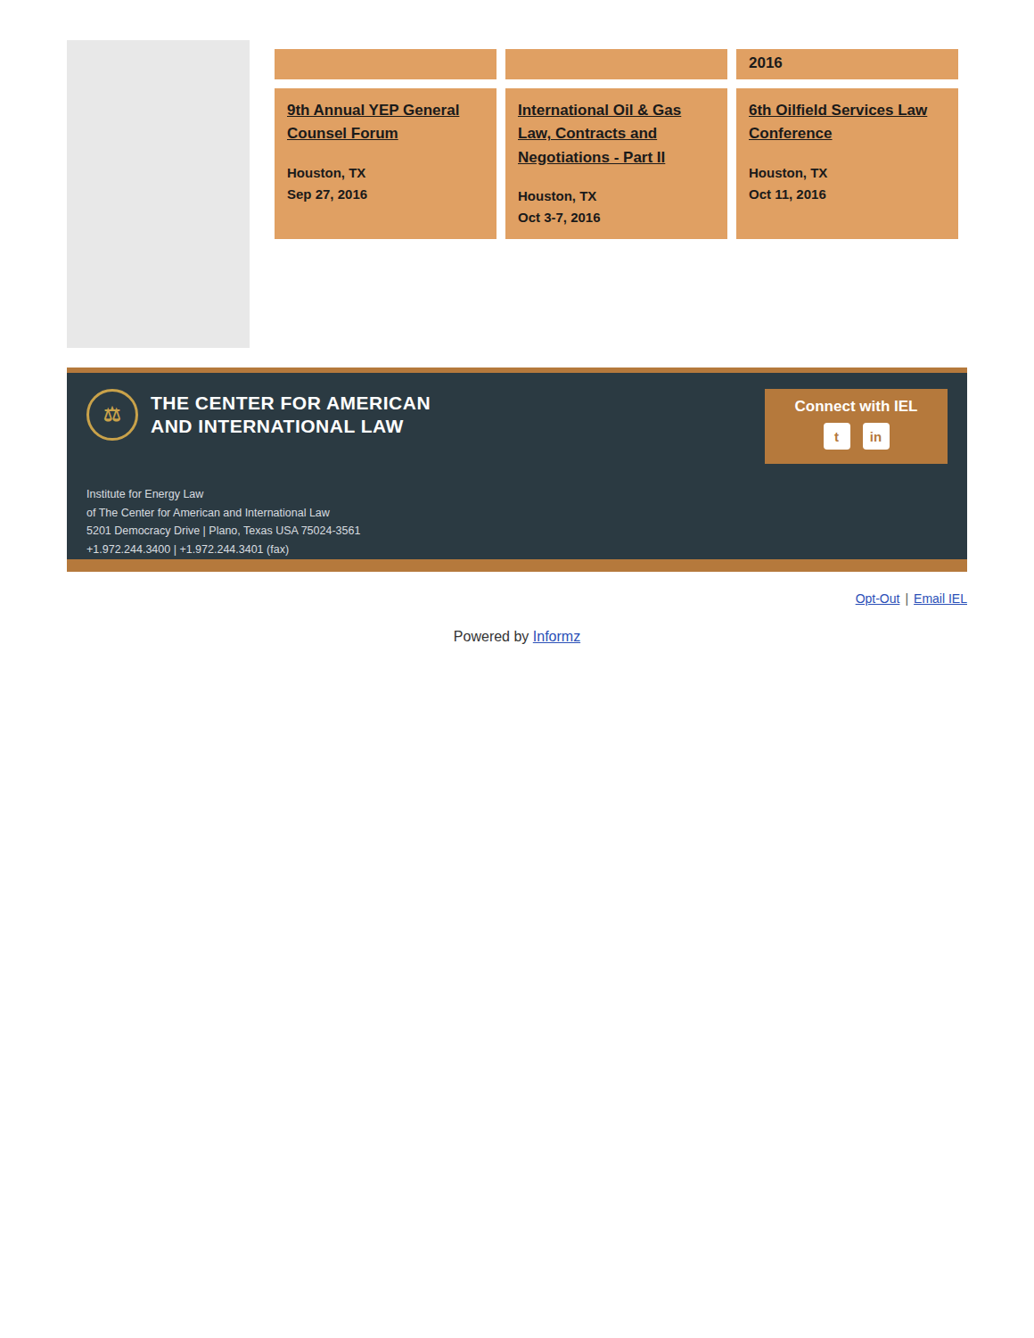| | | 2016 |
| 9th Annual YEP General Counsel Forum Houston, TX Sep 27, 2016 | International Oil & Gas Law, Contracts and Negotiations - Part II Houston, TX Oct 3-7, 2016 | 6th Oilfield Services Law Conference Houston, TX Oct 11, 2016 |
⚖
THE CENTER FOR AMERICAN
AND INTERNATIONAL LAW
Connect with IEL
t
in
Institute for Energy Law
of The Center for American and International Law
5201 Democracy Drive | Plano, Texas USA 75024-3561
+1.972.244.3400 | +1.972.244.3401 (fax)
Opt-Out|Email IEL
Powered by Informz